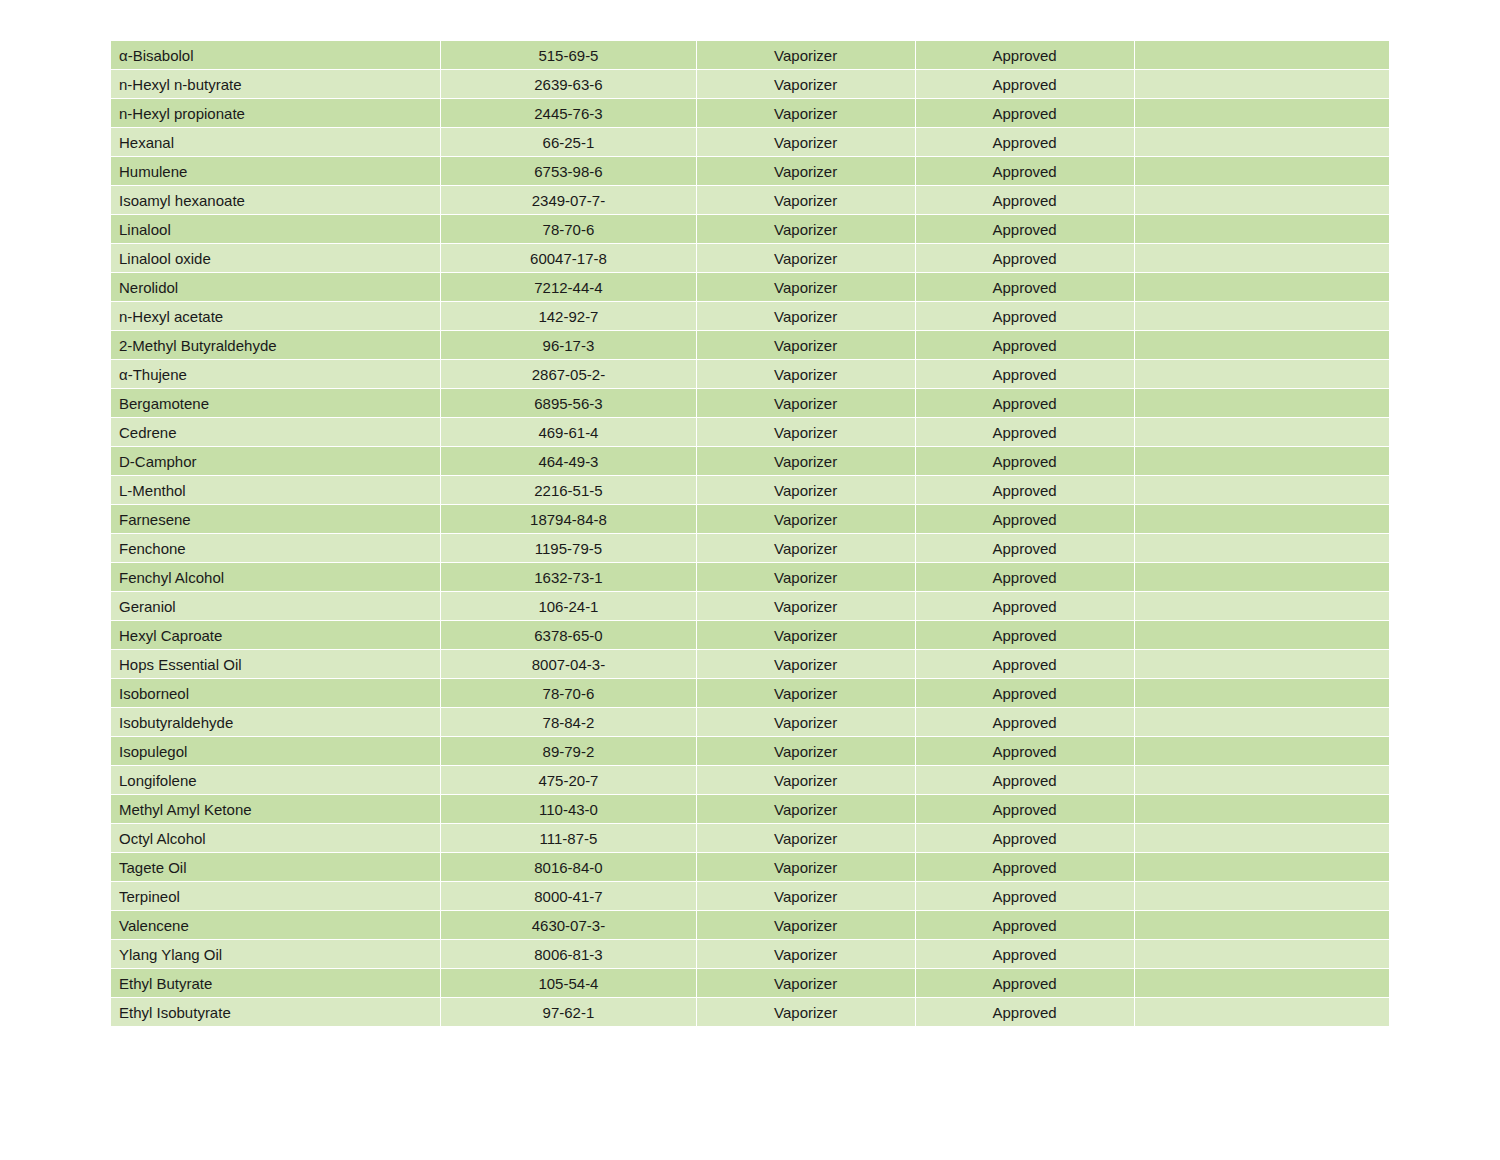| α-Bisabolol | 515-69-5 | Vaporizer | Approved | |
| n-Hexyl n-butyrate | 2639-63-6 | Vaporizer | Approved | |
| n-Hexyl propionate | 2445-76-3 | Vaporizer | Approved | |
| Hexanal | 66-25-1 | Vaporizer | Approved | |
| Humulene | 6753-98-6 | Vaporizer | Approved | |
| Isoamyl hexanoate | 2349-07-7- | Vaporizer | Approved | |
| Linalool | 78-70-6 | Vaporizer | Approved | |
| Linalool oxide | 60047-17-8 | Vaporizer | Approved | |
| Nerolidol | 7212-44-4 | Vaporizer | Approved | |
| n-Hexyl acetate | 142-92-7 | Vaporizer | Approved | |
| 2-Methyl Butyraldehyde | 96-17-3 | Vaporizer | Approved | |
| α-Thujene | 2867-05-2- | Vaporizer | Approved | |
| Bergamotene | 6895-56-3 | Vaporizer | Approved | |
| Cedrene | 469-61-4 | Vaporizer | Approved | |
| D-Camphor | 464-49-3 | Vaporizer | Approved | |
| L-Menthol | 2216-51-5 | Vaporizer | Approved | |
| Farnesene | 18794-84-8 | Vaporizer | Approved | |
| Fenchone | 1195-79-5 | Vaporizer | Approved | |
| Fenchyl Alcohol | 1632-73-1 | Vaporizer | Approved | |
| Geraniol | 106-24-1 | Vaporizer | Approved | |
| Hexyl Caproate | 6378-65-0 | Vaporizer | Approved | |
| Hops Essential Oil | 8007-04-3- | Vaporizer | Approved | |
| Isoborneol | 78-70-6 | Vaporizer | Approved | |
| Isobutyraldehyde | 78-84-2 | Vaporizer | Approved | |
| Isopulegol | 89-79-2 | Vaporizer | Approved | |
| Longifolene | 475-20-7 | Vaporizer | Approved | |
| Methyl Amyl Ketone | 110-43-0 | Vaporizer | Approved | |
| Octyl Alcohol | 111-87-5 | Vaporizer | Approved | |
| Tagete Oil | 8016-84-0 | Vaporizer | Approved | |
| Terpineol | 8000-41-7 | Vaporizer | Approved | |
| Valencene | 4630-07-3- | Vaporizer | Approved | |
| Ylang Ylang Oil | 8006-81-3 | Vaporizer | Approved | |
| Ethyl Butyrate | 105-54-4 | Vaporizer | Approved | |
| Ethyl Isobutyrate | 97-62-1 | Vaporizer | Approved | |